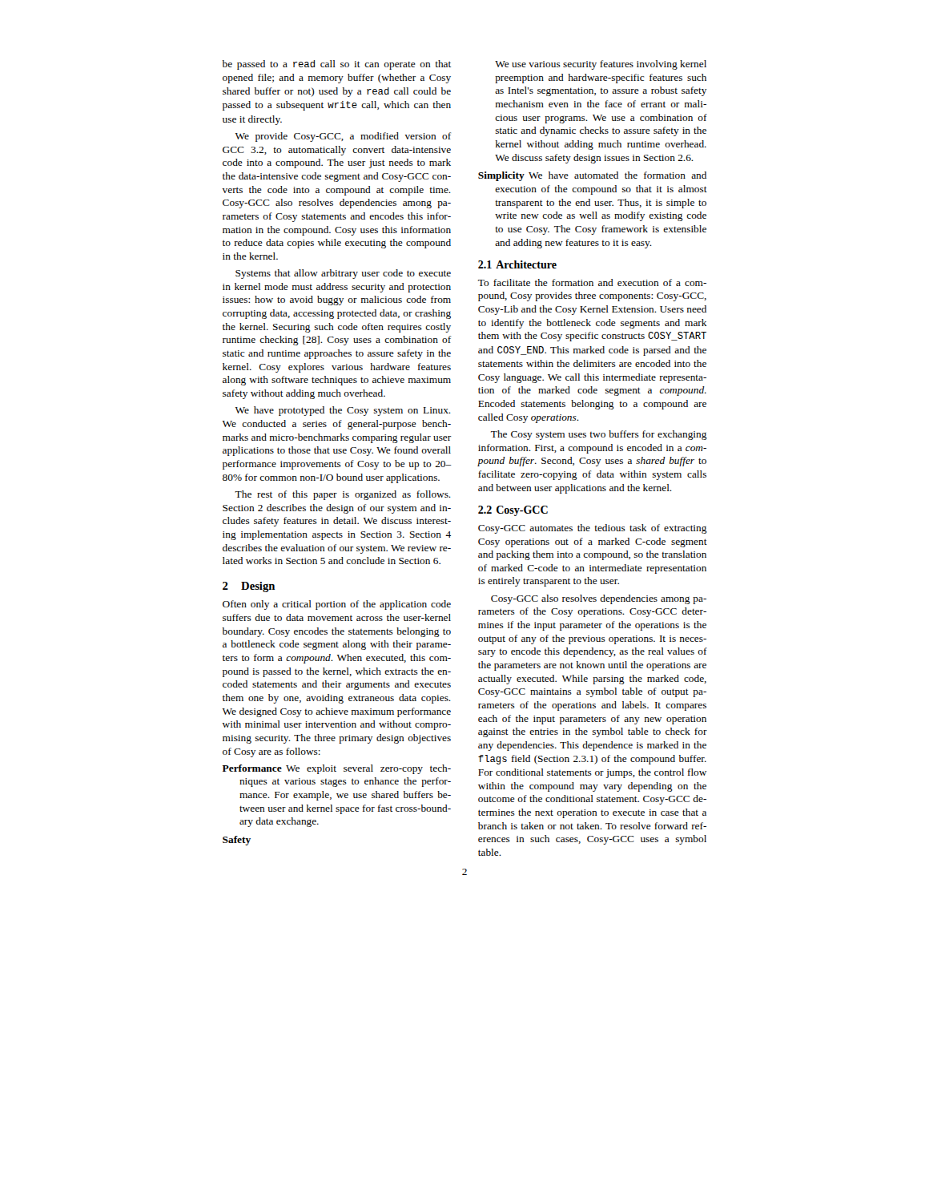be passed to a read call so it can operate on that opened file; and a memory buffer (whether a Cosy shared buffer or not) used by a read call could be passed to a subsequent write call, which can then use it directly.
We provide Cosy-GCC, a modified version of GCC 3.2, to automatically convert data-intensive code into a compound. The user just needs to mark the data-intensive code segment and Cosy-GCC converts the code into a compound at compile time. Cosy-GCC also resolves dependencies among parameters of Cosy statements and encodes this information in the compound. Cosy uses this information to reduce data copies while executing the compound in the kernel.
Systems that allow arbitrary user code to execute in kernel mode must address security and protection issues: how to avoid buggy or malicious code from corrupting data, accessing protected data, or crashing the kernel. Securing such code often requires costly runtime checking [28]. Cosy uses a combination of static and runtime approaches to assure safety in the kernel. Cosy explores various hardware features along with software techniques to achieve maximum safety without adding much overhead.
We have prototyped the Cosy system on Linux. We conducted a series of general-purpose benchmarks and micro-benchmarks comparing regular user applications to those that use Cosy. We found overall performance improvements of Cosy to be up to 20–80% for common non-I/O bound user applications.
The rest of this paper is organized as follows. Section 2 describes the design of our system and includes safety features in detail. We discuss interesting implementation aspects in Section 3. Section 4 describes the evaluation of our system. We review related works in Section 5 and conclude in Section 6.
2 Design
Often only a critical portion of the application code suffers due to data movement across the user-kernel boundary. Cosy encodes the statements belonging to a bottleneck code segment along with their parameters to form a compound. When executed, this compound is passed to the kernel, which extracts the encoded statements and their arguments and executes them one by one, avoiding extraneous data copies. We designed Cosy to achieve maximum performance with minimal user intervention and without compromising security. The three primary design objectives of Cosy are as follows:
Performance
We exploit several zero-copy techniques at various stages to enhance the performance. For example, we use shared buffers between user and kernel space for fast cross-boundary data exchange.
Safety
We use various security features involving kernel preemption and hardware-specific features such as Intel's segmentation, to assure a robust safety mechanism even in the face of errant or malicious user programs. We use a combination of static and dynamic checks to assure safety in the kernel without adding much runtime overhead. We discuss safety design issues in Section 2.6.
Simplicity
We have automated the formation and execution of the compound so that it is almost transparent to the end user. Thus, it is simple to write new code as well as modify existing code to use Cosy. The Cosy framework is extensible and adding new features to it is easy.
2.1 Architecture
To facilitate the formation and execution of a compound, Cosy provides three components: Cosy-GCC, Cosy-Lib and the Cosy Kernel Extension. Users need to identify the bottleneck code segments and mark them with the Cosy specific constructs COSY_START and COSY_END. This marked code is parsed and the statements within the delimiters are encoded into the Cosy language. We call this intermediate representation of the marked code segment a compound. Encoded statements belonging to a compound are called Cosy operations.
The Cosy system uses two buffers for exchanging information. First, a compound is encoded in a compound buffer. Second, Cosy uses a shared buffer to facilitate zero-copying of data within system calls and between user applications and the kernel.
2.2 Cosy-GCC
Cosy-GCC automates the tedious task of extracting Cosy operations out of a marked C-code segment and packing them into a compound, so the translation of marked C-code to an intermediate representation is entirely transparent to the user.
Cosy-GCC also resolves dependencies among parameters of the Cosy operations. Cosy-GCC determines if the input parameter of the operations is the output of any of the previous operations. It is necessary to encode this dependency, as the real values of the parameters are not known until the operations are actually executed. While parsing the marked code, Cosy-GCC maintains a symbol table of output parameters of the operations and labels. It compares each of the input parameters of any new operation against the entries in the symbol table to check for any dependencies. This dependence is marked in the flags field (Section 2.3.1) of the compound buffer. For conditional statements or jumps, the control flow within the compound may vary depending on the outcome of the conditional statement. Cosy-GCC determines the next operation to execute in case that a branch is taken or not taken. To resolve forward references in such cases, Cosy-GCC uses a symbol table.
2